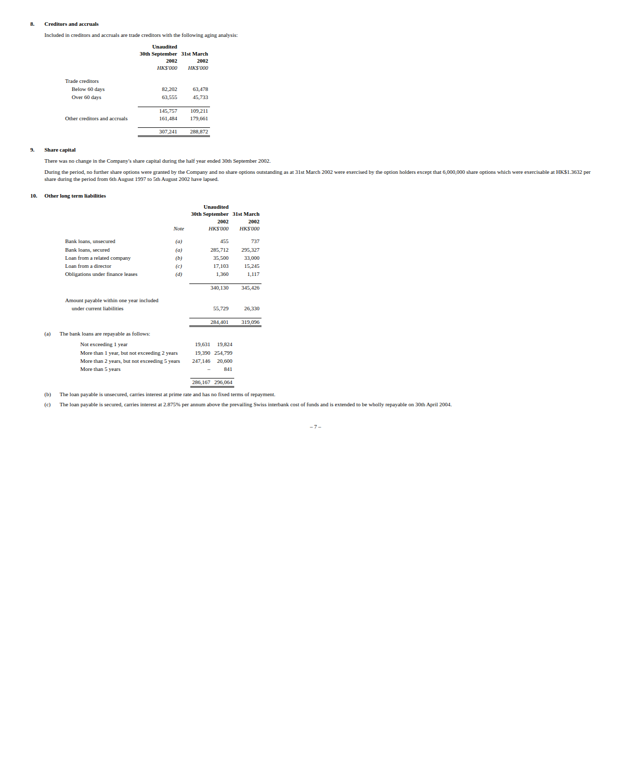8. Creditors and accruals
Included in creditors and accruals are trade creditors with the following aging analysis:
| | Unaudited | |
| | 30th September | 31st March |
| | 2002 | 2002 |
| | HK$'000 | HK$'000 |
| Trade creditors | | |
| Below 60 days | 82,202 | 63,478 |
| Over 60 days | 63,555 | 45,733 |
| | 145,757 | 109,211 |
| Other creditors and accruals | 161,484 | 179,661 |
| | 307,241 | 288,872 |
9. Share capital
There was no change in the Company's share capital during the half year ended 30th September 2002.
During the period, no further share options were granted by the Company and no share options outstanding as at 31st March 2002 were exercised by the option holders except that 6,000,000 share options which were exercisable at HK$1.3632 per share during the period from 6th August 1997 to 5th August 2002 have lapsed.
10. Other long term liabilities
| | | Unaudited | |
| | | 30th September | 31st March |
| | | 2002 | 2002 |
| | Note | HK$'000 | HK$'000 |
| Bank loans, unsecured | (a) | 455 | 737 |
| Bank loans, secured | (a) | 285,712 | 295,327 |
| Loan from a related company | (b) | 35,500 | 33,000 |
| Loan from a director | (c) | 17,103 | 15,245 |
| Obligations under finance leases | (d) | 1,360 | 1,117 |
| | | 340,130 | 345,426 |
| Amount payable within one year included | | | |
| under current liabilities | | 55,729 | 26,330 |
| | | 284,401 | 319,096 |
(a) The bank loans are repayable as follows:
| Not exceeding 1 year | 19,631 | 19,824 |
| More than 1 year, but not exceeding 2 years | 19,390 | 254,799 |
| More than 2 years, but not exceeding 5 years | 247,146 | 20,600 |
| More than 5 years | – | 841 |
| | 286,167 | 296,064 |
(b) The loan payable is unsecured, carries interest at prime rate and has no fixed terms of repayment.
(c) The loan payable is secured, carries interest at 2.875% per annum above the prevailing Swiss interbank cost of funds and is extended to be wholly repayable on 30th April 2004.
– 7 –